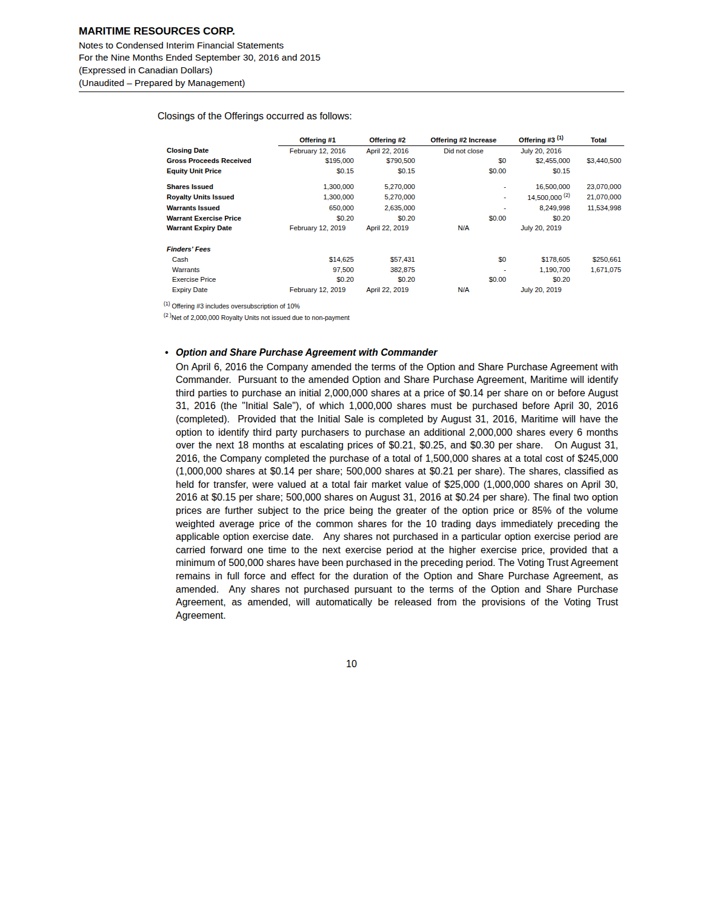MARITIME RESOURCES CORP.
Notes to Condensed Interim Financial Statements
For the Nine Months Ended September 30, 2016 and 2015
(Expressed in Canadian Dollars)
(Unaudited – Prepared by Management)
Closings of the Offerings occurred as follows:
| | Offering #1 | Offering #2 | Offering #2 Increase | Offering #3 (1) | Total |
| --- | --- | --- | --- | --- | --- |
| Closing Date | February 12, 2016 | April 22, 2016 | Did not close | July 20, 2016 | |
| Gross Proceeds Received | $195,000 | $790,500 | $0 | $2,455,000 | $3,440,500 |
| Equity Unit Price | $0.15 | $0.15 | $0.00 | $0.15 | |
| Shares Issued | 1,300,000 | 5,270,000 | - | 16,500,000 | 23,070,000 |
| Royalty Units Issued | 1,300,000 | 5,270,000 | - | 14,500,000 (2) | 21,070,000 |
| Warrants Issued | 650,000 | 2,635,000 | - | 8,249,998 | 11,534,998 |
| Warrant Exercise Price | $0.20 | $0.20 | $0.00 | $0.20 | |
| Warrant Expiry Date | February 12, 2019 | April 22, 2019 | N/A | July 20, 2019 | |
| Finders' Fees | |
| Cash | $14,625 | $57,431 | $0 | $178,605 | $250,661 |
| Warrants | 97,500 | 382,875 | - | 1,190,700 | 1,671,075 |
| Exercise Price | $0.20 | $0.20 | $0.00 | $0.20 | |
| Expiry Date | February 12, 2019 | April 22, 2019 | N/A | July 20, 2019 | |
(1) Offering #3 includes oversubscription of 10%
(2 ) Net of 2,000,000 Royalty Units not issued due to non-payment
• Option and Share Purchase Agreement with Commander
On April 6, 2016 the Company amended the terms of the Option and Share Purchase Agreement with Commander. Pursuant to the amended Option and Share Purchase Agreement, Maritime will identify third parties to purchase an initial 2,000,000 shares at a price of $0.14 per share on or before August 31, 2016 (the "Initial Sale"), of which 1,000,000 shares must be purchased before April 30, 2016 (completed). Provided that the Initial Sale is completed by August 31, 2016, Maritime will have the option to identify third party purchasers to purchase an additional 2,000,000 shares every 6 months over the next 18 months at escalating prices of $0.21, $0.25, and $0.30 per share. On August 31, 2016, the Company completed the purchase of a total of 1,500,000 shares at a total cost of $245,000 (1,000,000 shares at $0.14 per share; 500,000 shares at $0.21 per share). The shares, classified as held for transfer, were valued at a total fair market value of $25,000 (1,000,000 shares on April 30, 2016 at $0.15 per share; 500,000 shares on August 31, 2016 at $0.24 per share). The final two option prices are further subject to the price being the greater of the option price or 85% of the volume weighted average price of the common shares for the 10 trading days immediately preceding the applicable option exercise date. Any shares not purchased in a particular option exercise period are carried forward one time to the next exercise period at the higher exercise price, provided that a minimum of 500,000 shares have been purchased in the preceding period. The Voting Trust Agreement remains in full force and effect for the duration of the Option and Share Purchase Agreement, as amended. Any shares not purchased pursuant to the terms of the Option and Share Purchase Agreement, as amended, will automatically be released from the provisions of the Voting Trust Agreement.
10